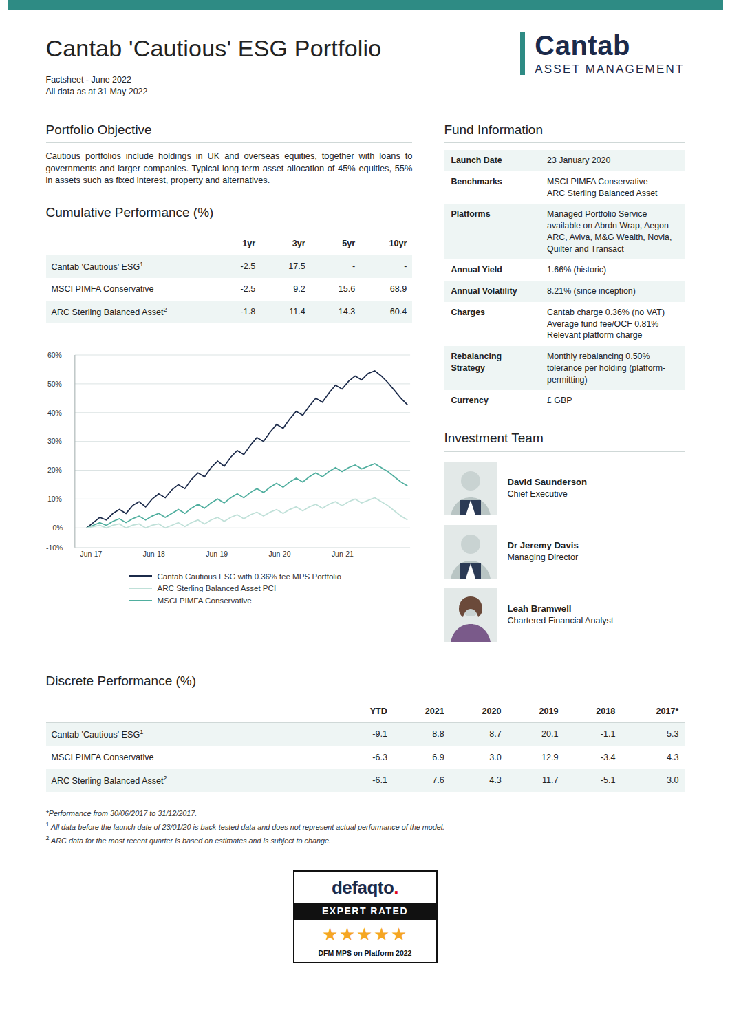Cantab 'Cautious' ESG Portfolio
Factsheet - June 2022 All data as at 31 May 2022
Cantab
ASSET MANAGEMENT
Portfolio Objective
Cautious portfolios include holdings in UK and overseas equities, together with loans to governments and larger companies. Typical long-term asset allocation of 45% equities, 55% in assets such as fixed interest, property and alternatives.
Cumulative Performance (%)
| | 1yr | 3yr | 5yr | 10yr |
| --- | --- | --- | --- | --- |
| Cantab 'Cautious' ESG 1 | -2.5 | 17.5 | - | - |
| MSCI PIMFA Conservative | -2.5 | 9.2 | 15.6 | 68.9 |
| ARC Sterling Balanced Asset 2 | -1.8 | 11.4 | 14.3 | 60.4 |
60% 50% 40% 30% 20% 10% 0% -10% Jun-17 Jun-18 Jun-19 Jun-20 Jun-21
Cantab Cautious ESG with 0.36% fee MPS Portfolio
ARC Sterling Balanced Asset PCI
MSCI PIMFA Conservative
Fund Information
| Launch Date | 23 January 2020 |
| Benchmarks | MSCI PIMFA Conservative ARC Sterling Balanced Asset |
| Platforms | Managed Portfolio Service available on Abrdn Wrap, Aegon ARC, Aviva, M&G Wealth, Novia, Quilter and Transact |
| Annual Yield | 1.66% (historic) |
| Annual Volatility | 8.21% (since inception) |
| Charges | Cantab charge 0.36% (no VAT) Average fund fee/OCF 0.81% Relevant platform charge |
| Rebalancing Strategy | Monthly rebalancing 0.50% tolerance per holding (platform-permitting) |
| Currency | £ GBP |
Investment Team
David Saunderson
Chief Executive
Dr Jeremy Davis
Managing Director
Leah Bramwell
Chartered Financial Analyst
Discrete Performance (%)
| | YTD | 2021 | 2020 | 2019 | 2018 | 2017* |
| --- | --- | --- | --- | --- | --- | --- |
| Cantab 'Cautious' ESG 1 | -9.1 | 8.8 | 8.7 | 20.1 | -1.1 | 5.3 |
| MSCI PIMFA Conservative | -6.3 | 6.9 | 3.0 | 12.9 | -3.4 | 4.3 |
| ARC Sterling Balanced Asset 2 | -6.1 | 7.6 | 4.3 | 11.7 | -5.1 | 3.0 |
*Performance from 30/06/2017 to 31/12/2017.
1 All data before the launch date of 23/01/20 is back-tested data and does not represent actual performance of the model.
2 ARC data for the most recent quarter is based on estimates and is subject to change.
defaqto.
EXPERT RATED
★★★★★
DFM MPS on Platform 2022